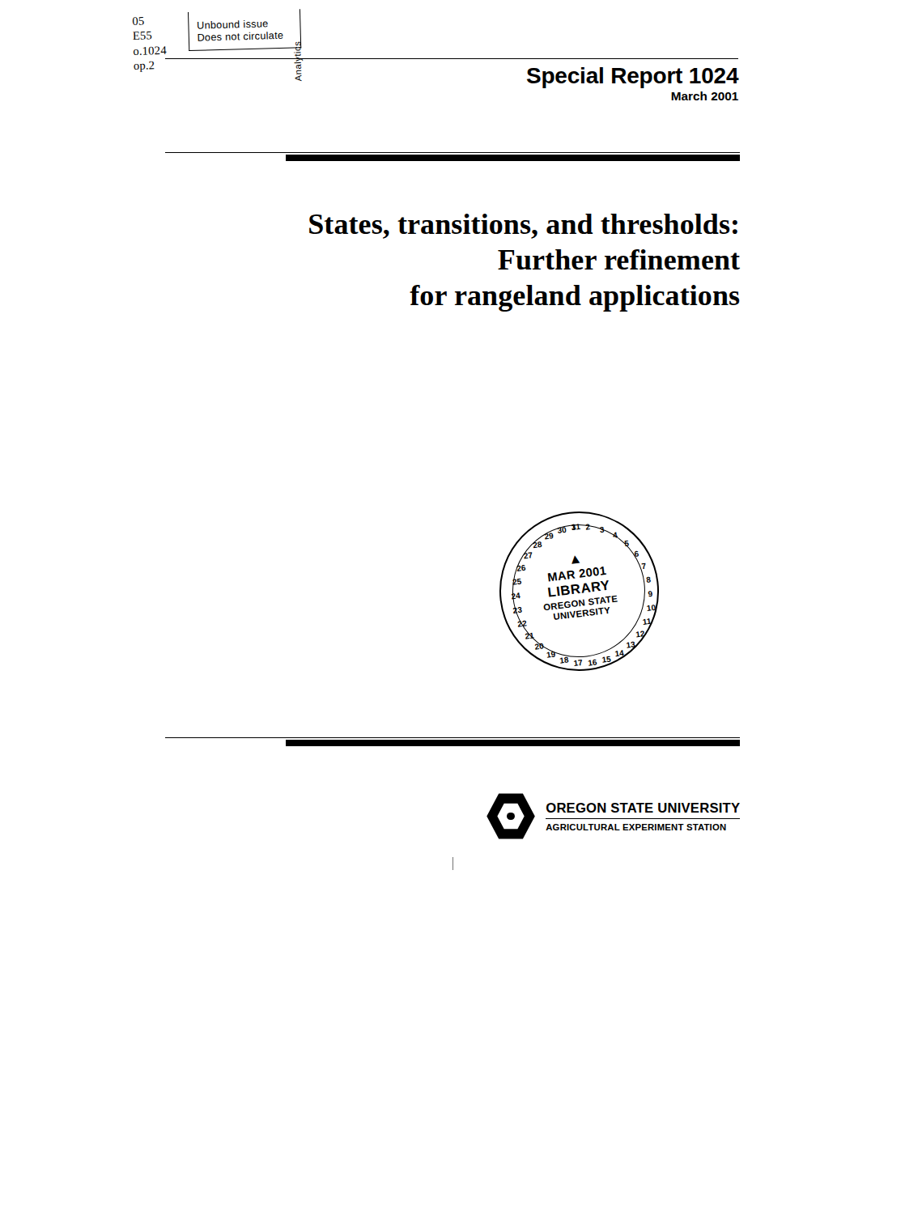05 E55 o.1024 op.2
Unbound issue
Does not circulate
Analytics
Special Report 1024
March 2001
States, transitions, and thresholds: Further refinement for rangeland applications
1 2 3 4 5 6 7 8 9 10 11 12 13 14 15 16 17 18 19 20 21 22 23 24 25 26 27 28 29 30 31
▲
MAR 2001
LIBRARY
OREGON STATE
UNIVERSITY
OREGON STATE UNIVERSITY
AGRICULTURAL EXPERIMENT STATION